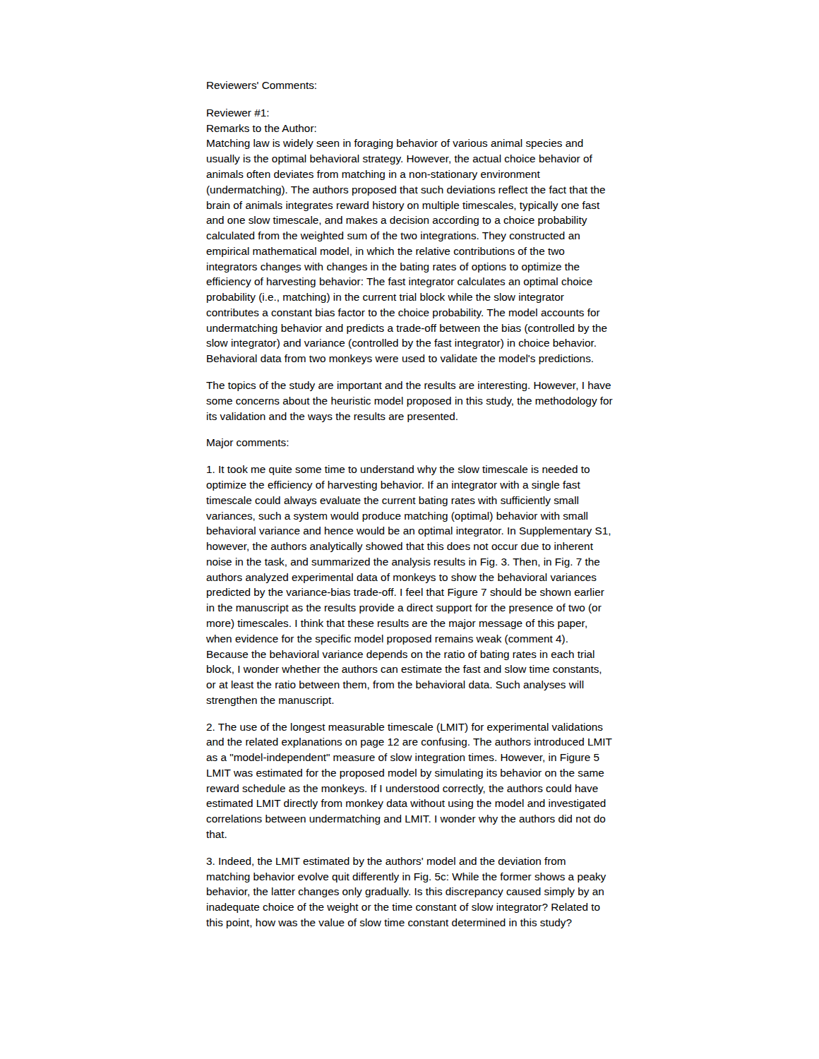Reviewers' Comments:
Reviewer #1:
Remarks to the Author:
Matching law is widely seen in foraging behavior of various animal species and usually is the optimal behavioral strategy. However, the actual choice behavior of animals often deviates from matching in a non-stationary environment (undermatching). The authors proposed that such deviations reflect the fact that the brain of animals integrates reward history on multiple timescales, typically one fast and one slow timescale, and makes a decision according to a choice probability calculated from the weighted sum of the two integrations. They constructed an empirical mathematical model, in which the relative contributions of the two integrators changes with changes in the bating rates of options to optimize the efficiency of harvesting behavior: The fast integrator calculates an optimal choice probability (i.e., matching) in the current trial block while the slow integrator contributes a constant bias factor to the choice probability. The model accounts for undermatching behavior and predicts a trade-off between the bias (controlled by the slow integrator) and variance (controlled by the fast integrator) in choice behavior. Behavioral data from two monkeys were used to validate the model's predictions.
The topics of the study are important and the results are interesting. However, I have some concerns about the heuristic model proposed in this study, the methodology for its validation and the ways the results are presented.
Major comments:
1. It took me quite some time to understand why the slow timescale is needed to optimize the efficiency of harvesting behavior. If an integrator with a single fast timescale could always evaluate the current bating rates with sufficiently small variances, such a system would produce matching (optimal) behavior with small behavioral variance and hence would be an optimal integrator. In Supplementary S1, however, the authors analytically showed that this does not occur due to inherent noise in the task, and summarized the analysis results in Fig. 3. Then, in Fig. 7 the authors analyzed experimental data of monkeys to show the behavioral variances predicted by the variance-bias trade-off. I feel that Figure 7 should be shown earlier in the manuscript as the results provide a direct support for the presence of two (or more) timescales. I think that these results are the major message of this paper, when evidence for the specific model proposed remains weak (comment 4). Because the behavioral variance depends on the ratio of bating rates in each trial block, I wonder whether the authors can estimate the fast and slow time constants, or at least the ratio between them, from the behavioral data. Such analyses will strengthen the manuscript.
2. The use of the longest measurable timescale (LMIT) for experimental validations and the related explanations on page 12 are confusing. The authors introduced LMIT as a "model-independent" measure of slow integration times. However, in Figure 5 LMIT was estimated for the proposed model by simulating its behavior on the same reward schedule as the monkeys. If I understood correctly, the authors could have estimated LMIT directly from monkey data without using the model and investigated correlations between undermatching and LMIT. I wonder why the authors did not do that.
3. Indeed, the LMIT estimated by the authors' model and the deviation from matching behavior evolve quit differently in Fig. 5c: While the former shows a peaky behavior, the latter changes only gradually. Is this discrepancy caused simply by an inadequate choice of the weight or the time constant of slow integrator? Related to this point, how was the value of slow time constant determined in this study?